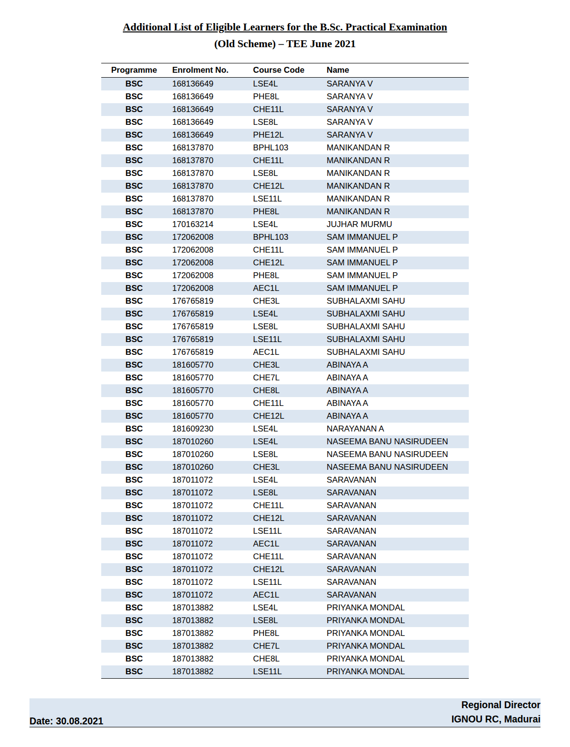Additional List of Eligible Learners for the B.Sc. Practical Examination
(Old Scheme) – TEE June 2021
| Programme | Enrolment No. | Course Code | Name |
| --- | --- | --- | --- |
| BSC | 168136649 | LSE4L | SARANYA V |
| BSC | 168136649 | PHE8L | SARANYA V |
| BSC | 168136649 | CHE11L | SARANYA V |
| BSC | 168136649 | LSE8L | SARANYA V |
| BSC | 168136649 | PHE12L | SARANYA V |
| BSC | 168137870 | BPHL103 | MANIKANDAN R |
| BSC | 168137870 | CHE11L | MANIKANDAN R |
| BSC | 168137870 | LSE8L | MANIKANDAN R |
| BSC | 168137870 | CHE12L | MANIKANDAN R |
| BSC | 168137870 | LSE11L | MANIKANDAN R |
| BSC | 168137870 | PHE8L | MANIKANDAN R |
| BSC | 170163214 | LSE4L | JUJHAR MURMU |
| BSC | 172062008 | BPHL103 | SAM IMMANUEL P |
| BSC | 172062008 | CHE11L | SAM IMMANUEL P |
| BSC | 172062008 | CHE12L | SAM IMMANUEL P |
| BSC | 172062008 | PHE8L | SAM IMMANUEL P |
| BSC | 172062008 | AEC1L | SAM IMMANUEL P |
| BSC | 176765819 | CHE3L | SUBHALAXMI SAHU |
| BSC | 176765819 | LSE4L | SUBHALAXMI SAHU |
| BSC | 176765819 | LSE8L | SUBHALAXMI SAHU |
| BSC | 176765819 | LSE11L | SUBHALAXMI SAHU |
| BSC | 176765819 | AEC1L | SUBHALAXMI SAHU |
| BSC | 181605770 | CHE3L | ABINAYA A |
| BSC | 181605770 | CHE7L | ABINAYA A |
| BSC | 181605770 | CHE8L | ABINAYA A |
| BSC | 181605770 | CHE11L | ABINAYA A |
| BSC | 181605770 | CHE12L | ABINAYA A |
| BSC | 181609230 | LSE4L | NARAYANAN A |
| BSC | 187010260 | LSE4L | NASEEMA BANU NASIRUDEEN |
| BSC | 187010260 | LSE8L | NASEEMA BANU NASIRUDEEN |
| BSC | 187010260 | CHE3L | NASEEMA BANU NASIRUDEEN |
| BSC | 187011072 | LSE4L | SARAVANAN |
| BSC | 187011072 | LSE8L | SARAVANAN |
| BSC | 187011072 | CHE11L | SARAVANAN |
| BSC | 187011072 | CHE12L | SARAVANAN |
| BSC | 187011072 | LSE11L | SARAVANAN |
| BSC | 187011072 | AEC1L | SARAVANAN |
| BSC | 187011072 | CHE11L | SARAVANAN |
| BSC | 187011072 | CHE12L | SARAVANAN |
| BSC | 187011072 | LSE11L | SARAVANAN |
| BSC | 187011072 | AEC1L | SARAVANAN |
| BSC | 187013882 | LSE4L | PRIYANKA MONDAL |
| BSC | 187013882 | LSE8L | PRIYANKA MONDAL |
| BSC | 187013882 | PHE8L | PRIYANKA MONDAL |
| BSC | 187013882 | CHE7L | PRIYANKA MONDAL |
| BSC | 187013882 | CHE8L | PRIYANKA MONDAL |
| BSC | 187013882 | LSE11L | PRIYANKA MONDAL |
| Date: 30.08.2021 | Regional Director IGNOU RC, Madurai |